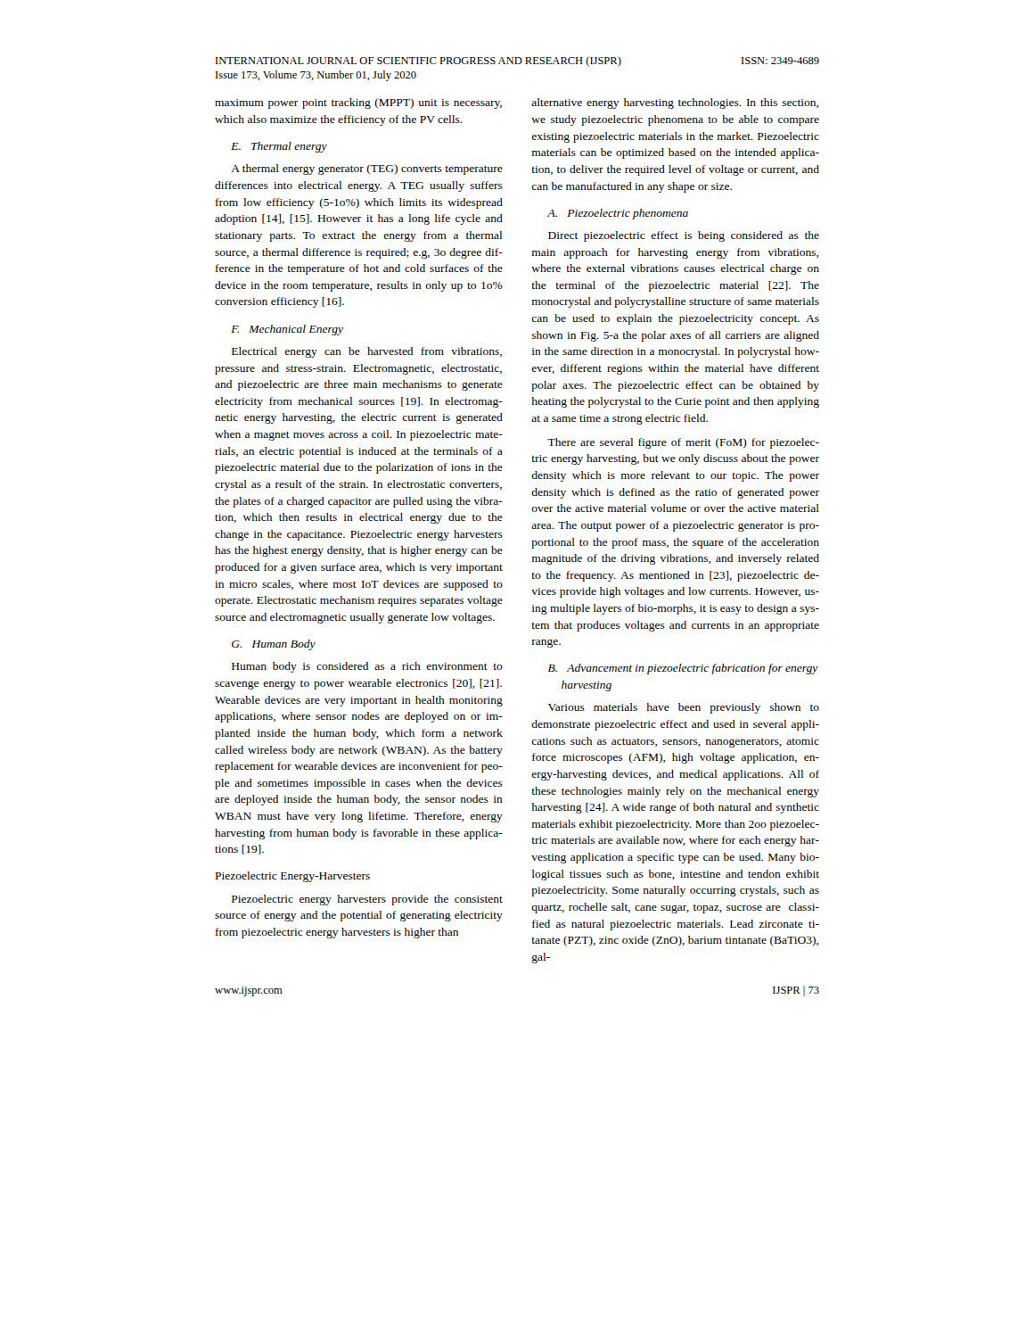INTERNATIONAL JOURNAL OF SCIENTIFIC PROGRESS AND RESEARCH (IJSPR)
ISSN: 2349-4689
Issue 173, Volume 73, Number 01, July 2020
maximum power point tracking (MPPT) unit is necessary, which also maximize the efficiency of the PV cells.
E. Thermal energy
A thermal energy generator (TEG) converts temperature differences into electrical energy. A TEG usually suffers from low efficiency (5-1o%) which limits its widespread adoption [14], [15]. However it has a long life cycle and stationary parts. To extract the energy from a thermal source, a thermal difference is required; e.g, 3o degree difference in the temperature of hot and cold surfaces of the device in the room temperature, results in only up to 1o% conversion efficiency [16].
F. Mechanical Energy
Electrical energy can be harvested from vibrations, pressure and stress-strain. Electromagnetic, electrostatic, and piezoelectric are three main mechanisms to generate electricity from mechanical sources [19]. In electromagnetic energy harvesting, the electric current is generated when a magnet moves across a coil. In piezoelectric materials, an electric potential is induced at the terminals of a piezoelectric material due to the polarization of ions in the crystal as a result of the strain. In electrostatic converters, the plates of a charged capacitor are pulled using the vibration, which then results in electrical energy due to the change in the capacitance. Piezoelectric energy harvesters has the highest energy density, that is higher energy can be produced for a given surface area, which is very important in micro scales, where most IoT devices are supposed to operate. Electrostatic mechanism requires separates voltage source and electromagnetic usually generate low voltages.
G. Human Body
Human body is considered as a rich environment to scavenge energy to power wearable electronics [20], [21]. Wearable devices are very important in health monitoring applications, where sensor nodes are deployed on or implanted inside the human body, which form a network called wireless body are network (WBAN). As the battery replacement for wearable devices are inconvenient for people and sometimes impossible in cases when the devices are deployed inside the human body, the sensor nodes in WBAN must have very long lifetime. Therefore, energy harvesting from human body is favorable in these applications [19].
Piezoelectric Energy-Harvesters
Piezoelectric energy harvesters provide the consistent source of energy and the potential of generating electricity from piezoelectric energy harvesters is higher than
alternative energy harvesting technologies. In this section, we study piezoelectric phenomena to be able to compare existing piezoelectric materials in the market. Piezoelectric materials can be optimized based on the intended application, to deliver the required level of voltage or current, and can be manufactured in any shape or size.
A. Piezoelectric phenomena
Direct piezoelectric effect is being considered as the main approach for harvesting energy from vibrations, where the external vibrations causes electrical charge on the terminal of the piezoelectric material [22]. The monocrystal and polycrystalline structure of same materials can be used to explain the piezoelectricity concept. As shown in Fig. 5-a the polar axes of all carriers are aligned in the same direction in a monocrystal. In polycrystal however, different regions within the material have different polar axes. The piezoelectric effect can be obtained by heating the polycrystal to the Curie point and then applying at a same time a strong electric field.
There are several figure of merit (FoM) for piezoelectric energy harvesting, but we only discuss about the power density which is more relevant to our topic. The power density which is defined as the ratio of generated power over the active material volume or over the active material area. The output power of a piezoelectric generator is proportional to the proof mass, the square of the acceleration magnitude of the driving vibrations, and inversely related to the frequency. As mentioned in [23], piezoelectric devices provide high voltages and low currents. However, using multiple layers of bio-morphs, it is easy to design a system that produces voltages and currents in an appropriate range.
B. Advancement in piezoelectric fabrication for energy harvesting
Various materials have been previously shown to demonstrate piezoelectric effect and used in several applications such as actuators, sensors, nanogenerators, atomic force microscopes (AFM), high voltage application, energy-harvesting devices, and medical applications. All of these technologies mainly rely on the mechanical energy harvesting [24]. A wide range of both natural and synthetic materials exhibit piezoelectricity. More than 2oo piezoelectric materials are available now, where for each energy harvesting application a specific type can be used. Many biological tissues such as bone, intestine and tendon exhibit piezoelectricity. Some naturally occurring crystals, such as quartz, rochelle salt, cane sugar, topaz, sucrose are classified as natural piezoelectric materials. Lead zirconate titanate (PZT), zinc oxide (ZnO), barium tintanate (BaTiO3), gal-
www.ijspr.com
IJSPR | 73